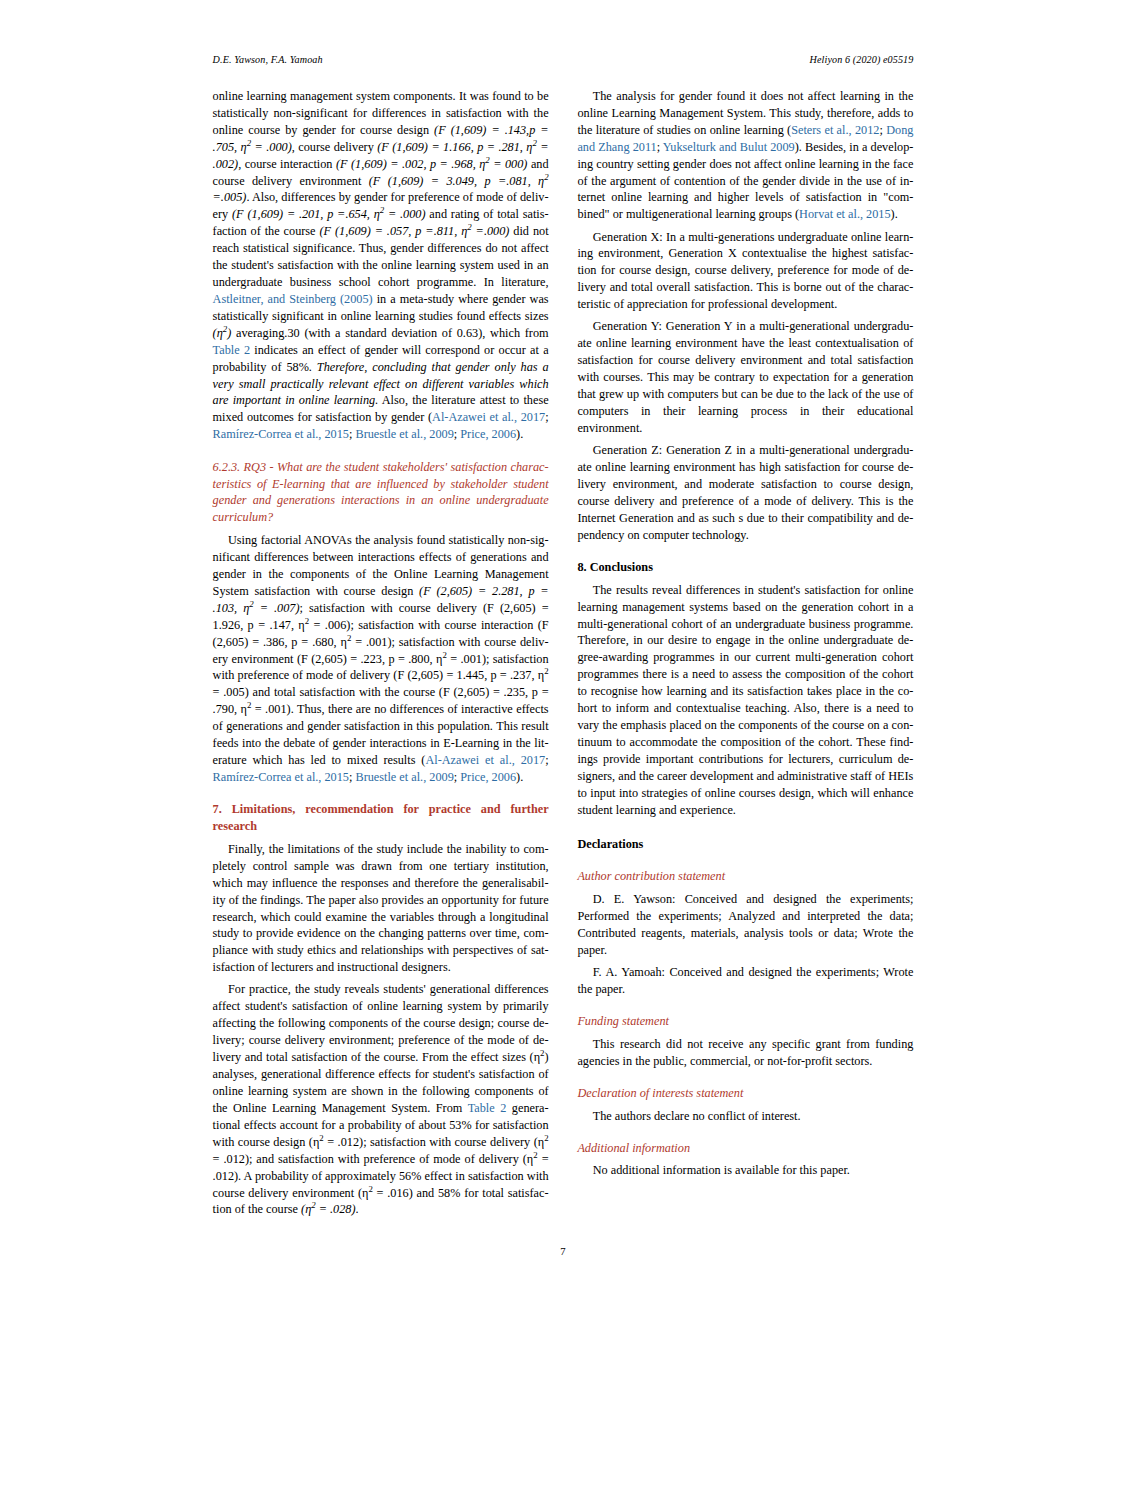D.E. Yawson, F.A. Yamoah
Heliyon 6 (2020) e05519
online learning management system components. It was found to be statistically non-significant for differences in satisfaction with the online course by gender for course design (F (1,609) = .143,p = .705, η2 = .000), course delivery (F (1,609) = 1.166, p = .281, η2 = .002), course interaction (F (1,609) = .002, p = .968, η2 = 000) and course delivery environment (F (1,609) = 3.049, p =.081, η2 =.005). Also, differences by gender for preference of mode of delivery (F (1,609) = .201, p =.654, η2 = .000) and rating of total satisfaction of the course (F (1,609) = .057, p =.811, η2 =.000) did not reach statistical significance. Thus, gender differences do not affect the student's satisfaction with the online learning system used in an undergraduate business school cohort programme. In literature, Astleitner, and Steinberg (2005) in a meta-study where gender was statistically significant in online learning studies found effects sizes (η2) averaging.30 (with a standard deviation of 0.63), which from Table 2 indicates an effect of gender will correspond or occur at a probability of 58%. Therefore, concluding that gender only has a very small practically relevant effect on different variables which are important in online learning. Also, the literature attest to these mixed outcomes for satisfaction by gender (Al-Azawei et al., 2017; Ramírez-Correa et al., 2015; Bruestle et al., 2009; Price, 2006).
6.2.3. RQ3 - What are the student stakeholders' satisfaction characteristics of E-learning that are influenced by stakeholder student gender and generations interactions in an online undergraduate curriculum?
Using factorial ANOVAs the analysis found statistically non-significant differences between interactions effects of generations and gender in the components of the Online Learning Management System satisfaction with course design (F (2,605) = 2.281, p = .103, η2 = .007); satisfaction with course delivery (F (2,605) = 1.926, p = .147, η2 = .006); satisfaction with course interaction (F (2,605) = .386, p = .680, η2 = .001); satisfaction with course delivery environment (F (2,605) = .223, p = .800, η2 = .001); satisfaction with preference of mode of delivery (F (2,605) = 1.445, p = .237, η2 = .005) and total satisfaction with the course (F (2,605) = .235, p = .790, η2 = .001). Thus, there are no differences of interactive effects of generations and gender satisfaction in this population. This result feeds into the debate of gender interactions in E-Learning in the literature which has led to mixed results (Al-Azawei et al., 2017; Ramírez-Correa et al., 2015; Bruestle et al., 2009; Price, 2006).
7. Limitations, recommendation for practice and further research
Finally, the limitations of the study include the inability to completely control sample was drawn from one tertiary institution, which may influence the responses and therefore the generalisability of the findings. The paper also provides an opportunity for future research, which could examine the variables through a longitudinal study to provide evidence on the changing patterns over time, compliance with study ethics and relationships with perspectives of satisfaction of lecturers and instructional designers.
For practice, the study reveals students' generational differences affect student's satisfaction of online learning system by primarily affecting the following components of the course design; course delivery; course delivery environment; preference of the mode of delivery and total satisfaction of the course. From the effect sizes (η2) analyses, generational difference effects for student's satisfaction of online learning system are shown in the following components of the Online Learning Management System. From Table 2 generational effects account for a probability of about 53% for satisfaction with course design (η2 = .012); satisfaction with course delivery (η2 = .012); and satisfaction with preference of mode of delivery (η2 = .012). A probability of approximately 56% effect in satisfaction with course delivery environment (η2 = .016) and 58% for total satisfaction of the course (η2 = .028).
The analysis for gender found it does not affect learning in the online Learning Management System. This study, therefore, adds to the literature of studies on online learning (Seters et al., 2012; Dong and Zhang 2011; Yukselturk and Bulut 2009). Besides, in a developing country setting gender does not affect online learning in the face of the argument of contention of the gender divide in the use of internet online learning and higher levels of satisfaction in "combined" or multigenerational learning groups (Horvat et al., 2015).
Generation X: In a multi-generations undergraduate online learning environment, Generation X contextualise the highest satisfaction for course design, course delivery, preference for mode of delivery and total overall satisfaction. This is borne out of the characteristic of appreciation for professional development.
Generation Y: Generation Y in a multi-generational undergraduate online learning environment have the least contextualisation of satisfaction for course delivery environment and total satisfaction with courses. This may be contrary to expectation for a generation that grew up with computers but can be due to the lack of the use of computers in their learning process in their educational environment.
Generation Z: Generation Z in a multi-generational undergraduate online learning environment has high satisfaction for course delivery environment, and moderate satisfaction to course design, course delivery and preference of a mode of delivery. This is the Internet Generation and as such s due to their compatibility and dependency on computer technology.
8. Conclusions
The results reveal differences in student's satisfaction for online learning management systems based on the generation cohort in a multi-generational cohort of an undergraduate business programme. Therefore, in our desire to engage in the online undergraduate degree-awarding programmes in our current multi-generation cohort programmes there is a need to assess the composition of the cohort to recognise how learning and its satisfaction takes place in the cohort to inform and contextualise teaching. Also, there is a need to vary the emphasis placed on the components of the course on a continuum to accommodate the composition of the cohort. These findings provide important contributions for lecturers, curriculum designers, and the career development and administrative staff of HEIs to input into strategies of online courses design, which will enhance student learning and experience.
Declarations
Author contribution statement
D. E. Yawson: Conceived and designed the experiments; Performed the experiments; Analyzed and interpreted the data; Contributed reagents, materials, analysis tools or data; Wrote the paper.
F. A. Yamoah: Conceived and designed the experiments; Wrote the paper.
Funding statement
This research did not receive any specific grant from funding agencies in the public, commercial, or not-for-profit sectors.
Declaration of interests statement
The authors declare no conflict of interest.
Additional information
No additional information is available for this paper.
7